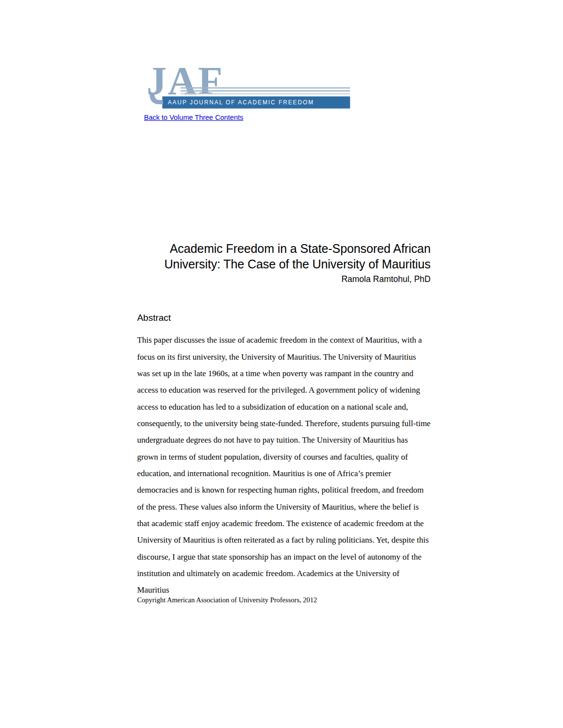J A F AAUP JOURNAL OF ACADEMIC FREEDOM
Back to Volume Three Contents
Academic Freedom in a State-Sponsored African
University: The Case of the University of Mauritius
Ramola Ramtohul, PhD
Abstract
This paper discusses the issue of academic freedom in the context of Mauritius, with a focus on its first university, the University of Mauritius. The University of Mauritius was set up in the late 1960s, at a time when poverty was rampant in the country and access to education was reserved for the privileged. A government policy of widening access to education has led to a subsidization of education on a national scale and, consequently, to the university being state-funded. Therefore, students pursuing full-time undergraduate degrees do not have to pay tuition. The University of Mauritius has grown in terms of student population, diversity of courses and faculties, quality of education, and international recognition. Mauritius is one of Africa’s premier democracies and is known for respecting human rights, political freedom, and freedom of the press. These values also inform the University of Mauritius, where the belief is that academic staff enjoy academic freedom. The existence of academic freedom at the University of Mauritius is often reiterated as a fact by ruling politicians. Yet, despite this discourse, I argue that state sponsorship has an impact on the level of autonomy of the institution and ultimately on academic freedom. Academics at the University of Mauritius
Copyright American Association of University Professors, 2012